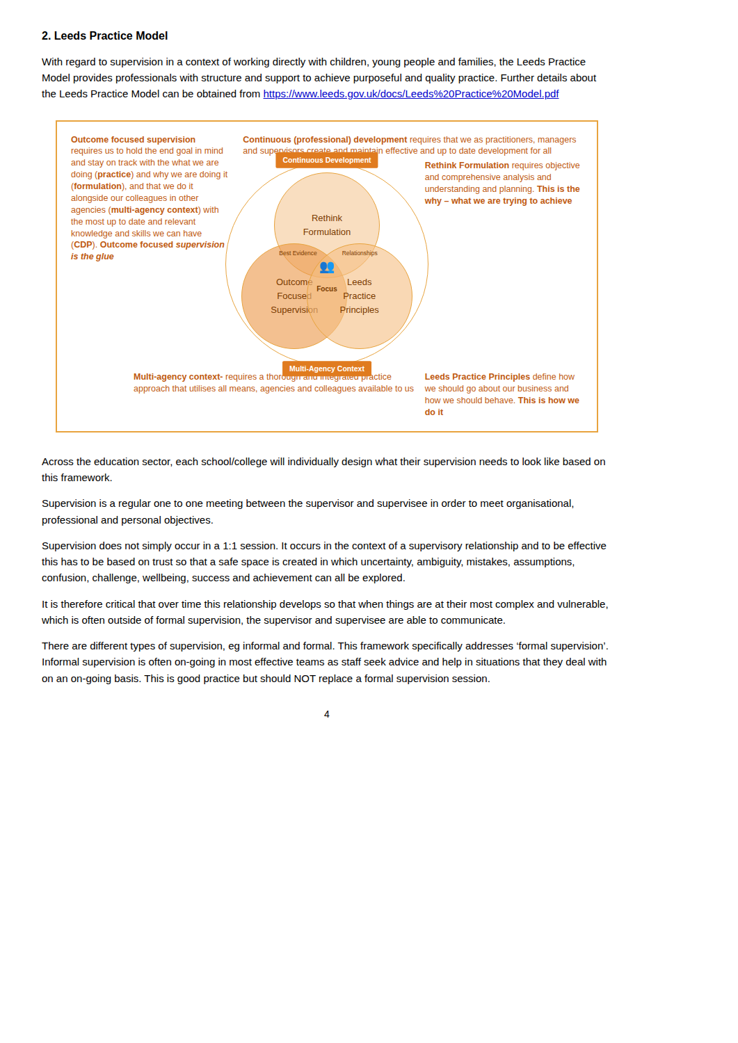2. Leeds Practice Model
With regard to supervision in a context of working directly with children, young people and families, the Leeds Practice Model provides professionals with structure and support to achieve purposeful and quality practice. Further details about the Leeds Practice Model can be obtained from https://www.leeds.gov.uk/docs/Leeds%20Practice%20Model.pdf
Continuous (professional) development requires that we as practitioners, managers and supervisors create and maintain effective and up to date development for all
Outcome focused supervision requires us to hold the end goal in mind and stay on track with the what we are doing (practice) and why we are doing it (formulation), and that we do it alongside our colleagues in other agencies (multi-agency context) with the most up to date and relevant knowledge and skills we can have (CDP). Outcome focused supervision is the glue
Rethink
Formulation
Outcome
Focused
Supervision
Leeds
Practice
Principles
Continuous Development
Multi-Agency Context
Focus
Best Evidence
Relationships
👥
Rethink Formulation requires objective and comprehensive analysis and understanding and planning. This is the why – what we are trying to achieve
Leeds Practice Principles define how we should go about our business and how we should behave. This is how we do it
Multi-agency context- requires a thorough and integrated practice approach that utilises all means, agencies and colleagues available to us
Across the education sector, each school/college will individually design what their supervision needs to look like based on this framework.
Supervision is a regular one to one meeting between the supervisor and supervisee in order to meet organisational, professional and personal objectives.
Supervision does not simply occur in a 1:1 session. It occurs in the context of a supervisory relationship and to be effective this has to be based on trust so that a safe space is created in which uncertainty, ambiguity, mistakes, assumptions, confusion, challenge, wellbeing, success and achievement can all be explored.
It is therefore critical that over time this relationship develops so that when things are at their most complex and vulnerable, which is often outside of formal supervision, the supervisor and supervisee are able to communicate.
There are different types of supervision, eg informal and formal. This framework specifically addresses ‘formal supervision’. Informal supervision is often on-going in most effective teams as staff seek advice and help in situations that they deal with on an on-going basis. This is good practice but should NOT replace a formal supervision session.
4